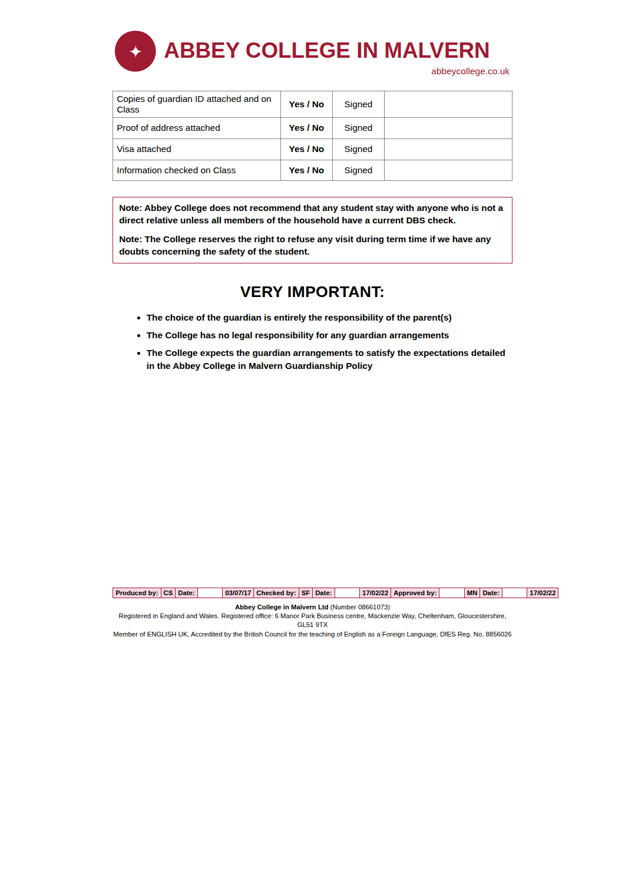| Copies of guardian ID attached and on Class | Yes / No | Signed | |
| Proof of address attached | Yes / No | Signed | |
| Visa attached | Yes / No | Signed | |
| Information checked on Class | Yes / No | Signed | |
Note: Abbey College does not recommend that any student stay with anyone who is not a direct relative unless all members of the household have a current DBS check.
Note: The College reserves the right to refuse any visit during term time if we have any doubts concerning the safety of the student.
VERY IMPORTANT:
The choice of the guardian is entirely the responsibility of the parent(s)
The College has no legal responsibility for any guardian arrangements
The College expects the guardian arrangements to satisfy the expectations detailed in the Abbey College in Malvern Guardianship Policy
| Produced by: | CS | Date: | | 03/07/17 | Checked by: | SF | Date: | | 17/02/22 | Approved by: | | MN | Date: | | 17/02/22 |
Abbey College in Malvern Ltd (Number 08661073)
Registered in England and Wales. Registered office: 6 Manor Park Business centre, Mackenzie Way, Cheltenham, Gloucestershire, GL51 9TX
Member of ENGLISH UK, Accredited by the British Council for the teaching of English as a Foreign Language, DfES Reg. No. 8856026